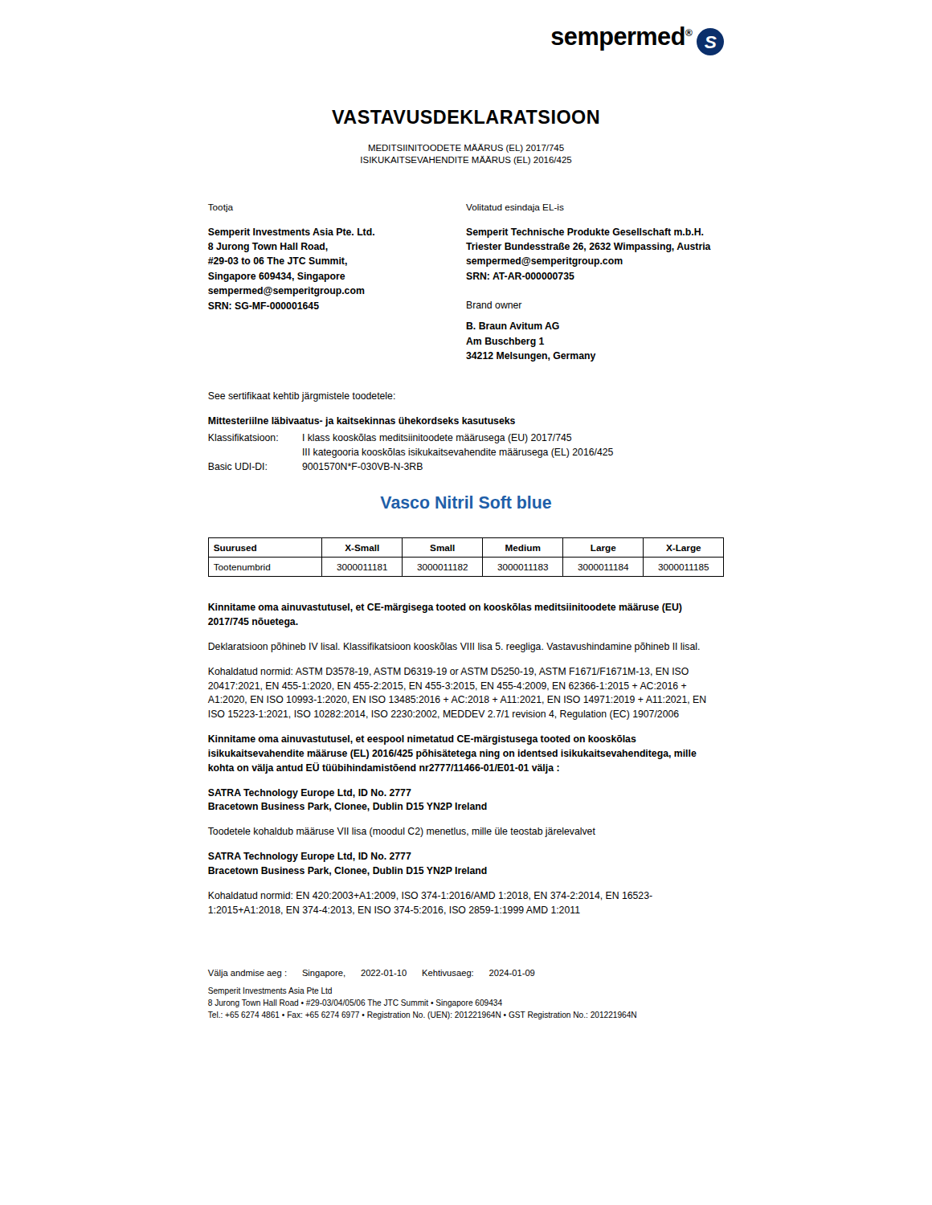sempermed®S
VASTAVUSDEKLARATSIOON
MEDITSIINITOODETE MÄÄRUS (EL) 2017/745
ISIKUKAITSEVAHENDITE MÄÄRUS (EL) 2016/425
| Tootja Semperit Investments Asia Pte. Ltd. 8 Jurong Town Hall Road, #29-03 to 06 The JTC Summit, Singapore 609434, Singapore sempermed@semperitgroup.com SRN: SG-MF-000001645 | Volitatud esindaja EL-is Semperit Technische Produkte Gesellschaft m.b.H. Triester Bundesstraße 26, 2632 Wimpassing, Austria sempermed@semperitgroup.com SRN: AT-AR-000000735 Brand owner B. Braun Avitum AG Am Buschberg 1 34212 Melsungen, Germany |
See sertifikaat kehtib järgmistele toodetele:
Mittesteriilne läbivaatus- ja kaitsekinnas ühekordseks kasutuseks
Klassifikatsioon: I klass kooskõlas meditsiinitoodete määrusega (EU) 2017/745
III kategooria kooskõlas isikukaitsevahendite määrusega (EL) 2016/425
Basic UDI-DI: 9001570N*F-030VB-N-3RB
Vasco Nitril Soft blue
| Suurused | X-Small | Small | Medium | Large | X-Large |
| --- | --- | --- | --- | --- | --- |
| Tootenumbrid | 3000011181 | 3000011182 | 3000011183 | 3000011184 | 3000011185 |
Kinnitame oma ainuvastutusel, et CE-märgisega tooted on kooskõlas meditsiinitoodete määruse (EU) 2017/745 nõuetega.
Deklaratsioon põhineb IV lisal. Klassifikatsioon kooskõlas VIII lisa 5. reegliga. Vastavushindamine põhineb II lisal.
Kohaldatud normid: ASTM D3578-19, ASTM D6319-19 or ASTM D5250-19, ASTM F1671/F1671M-13, EN ISO 20417:2021, EN 455-1:2020, EN 455-2:2015, EN 455-3:2015, EN 455-4:2009, EN 62366-1:2015 + AC:2016 + A1:2020, EN ISO 10993-1:2020, EN ISO 13485:2016 + AC:2018 + A11:2021, EN ISO 14971:2019 + A11:2021, EN ISO 15223-1:2021, ISO 10282:2014, ISO 2230:2002, MEDDEV 2.7/1 revision 4, Regulation (EC) 1907/2006
Kinnitame oma ainuvastutusel, et eespool nimetatud CE-märgistusega tooted on kooskõlas isikukaitsevahendite määruse (EL) 2016/425 põhisätetega ning on identsed isikukaitsevahenditega, mille kohta on välja antud EÜ tüübihindamistõend nr2777/11466-01/E01-01 välja :
SATRA Technology Europe Ltd, ID No. 2777
Bracetown Business Park, Clonee, Dublin D15 YN2P Ireland
Toodetele kohaldub määruse VII lisa (moodul C2) menetlus, mille üle teostab järelevalvet
SATRA Technology Europe Ltd, ID No. 2777
Bracetown Business Park, Clonee, Dublin D15 YN2P Ireland
Kohaldatud normid: EN 420:2003+A1:2009, ISO 374-1:2016/AMD 1:2018, EN 374-2:2014, EN 16523-1:2015+A1:2018, EN 374-4:2013, EN ISO 374-5:2016, ISO 2859-1:1999 AMD 1:2011
| Välja andmise aeg : | Singapore, | 2022-01-10 | Kehtivusaeg: | 2024-01-09 |
Semperit Investments Asia Pte Ltd
8 Jurong Town Hall Road • #29-03/04/05/06 The JTC Summit • Singapore 609434
Tel.: +65 6274 4861 • Fax: +65 6274 6977 • Registration No. (UEN): 201221964N • GST Registration No.: 201221964N